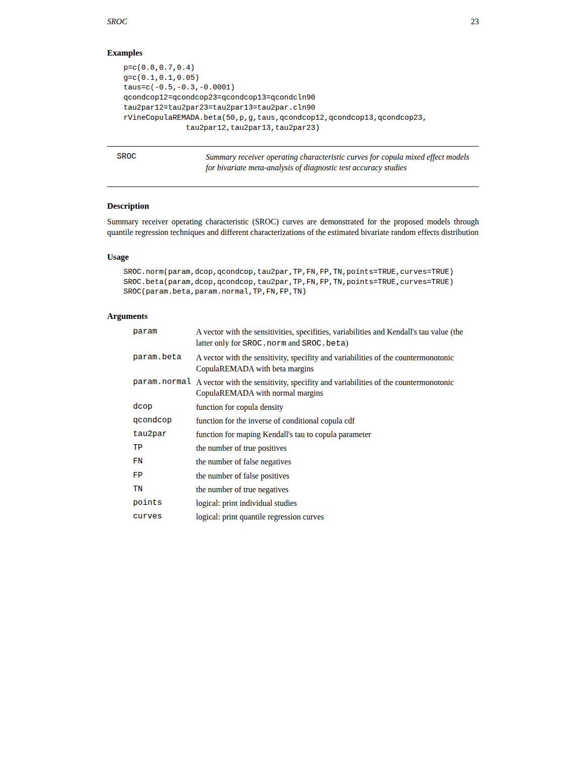SROC 23
Examples
p=c(0.8,0.7,0.4)
g=c(0.1,0.1,0.05)
taus=c(-0.5,-0.3,-0.0001)
qcondcop12=qcondcop23=qcondcop13=qcondcln90
tau2par12=tau2par23=tau2par13=tau2par.cln90
rVineCopulaREMADA.beta(50,p,g,taus,qcondcop12,qcondcop13,qcondcop23,
              tau2par12,tau2par13,tau2par23)
SROC
Summary receiver operating characteristic curves for copula mixed effect models for bivariate meta-analysis of diagnostic test accuracy studies
Description
Summary receiver operating characteristic (SROC) curves are demonstrated for the proposed models through quantile regression techniques and different characterizations of the estimated bivariate random effects distribution
Usage
SROC.norm(param,dcop,qcondcop,tau2par,TP,FN,FP,TN,points=TRUE,curves=TRUE)
SROC.beta(param,dcop,qcondcop,tau2par,TP,FN,FP,TN,points=TRUE,curves=TRUE)
SROC(param.beta,param.normal,TP,FN,FP,TN)
Arguments
param
A vector with the sensitivities, specifities, variabilities and Kendall's tau value (the latter only for SROC.norm and SROC.beta)
param.beta
A vector with the sensitivity, specifity and variabilities of the countermonotonic CopulaREMADA with beta margins
param.normal
A vector with the sensitivity, specifity and variabilities of the countermonotonic CopulaREMADA with normal margins
dcop
function for copula density
qcondcop
function for the inverse of conditional copula cdf
tau2par
function for maping Kendall's tau to copula parameter
TP
the number of true positives
FN
the number of false negatives
FP
the number of false positives
TN
the number of true negatives
points
logical: print individual studies
curves
logical: print quantile regression curves